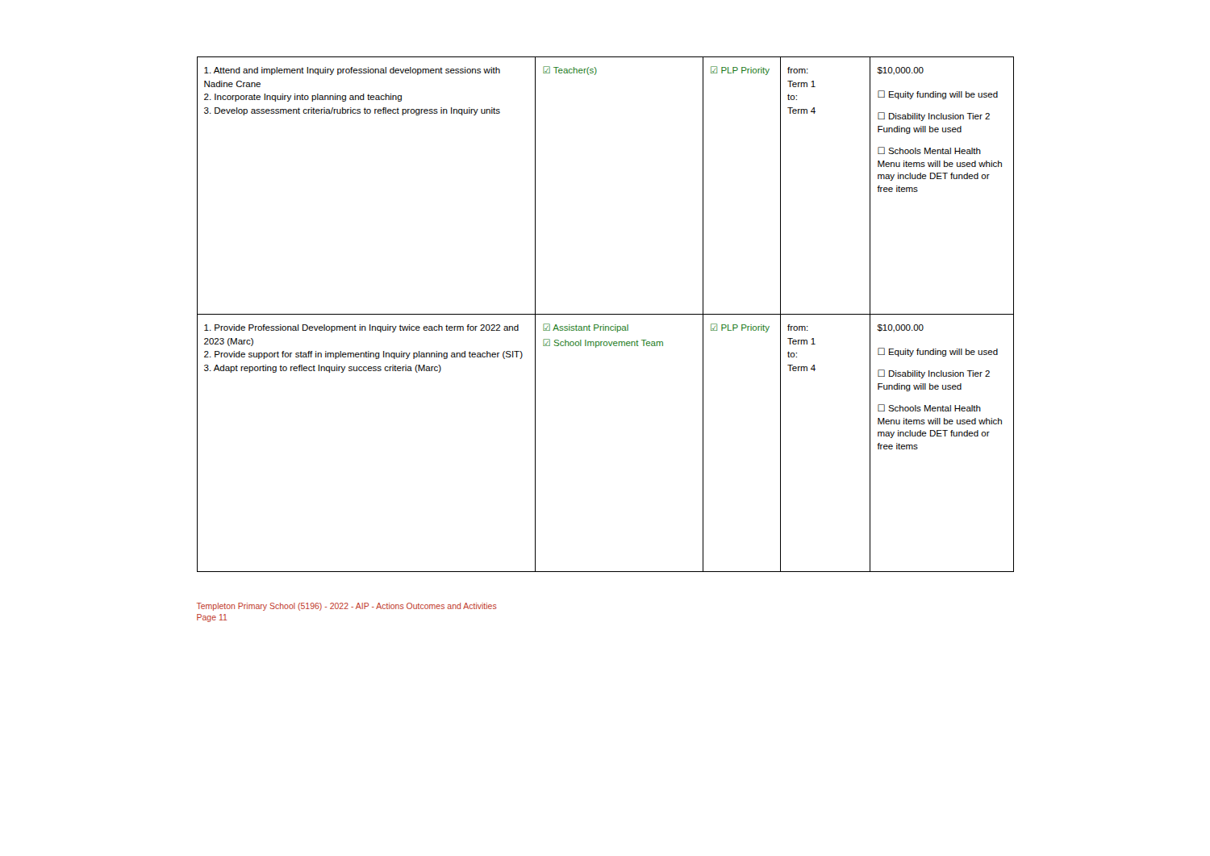| 1. Attend and implement Inquiry professional development sessions with Nadine Crane 2. Incorporate Inquiry into planning and teaching 3. Develop assessment criteria/rubrics to reflect progress in Inquiry units | ☑ Teacher(s) | ☑ PLP Priority | from: Term 1 to: Term 4 | $10,000.00 ☐ Equity funding will be used ☐ Disability Inclusion Tier 2 Funding will be used ☐ Schools Mental Health Menu items will be used which may include DET funded or free items |
| 1. Provide Professional Development in Inquiry twice each term for 2022 and 2023 (Marc) 2. Provide support for staff in implementing Inquiry planning and teacher (SIT) 3. Adapt reporting to reflect Inquiry success criteria (Marc) | ☑ Assistant Principal ☑ School Improvement Team | ☑ PLP Priority | from: Term 1 to: Term 4 | $10,000.00 ☐ Equity funding will be used ☐ Disability Inclusion Tier 2 Funding will be used ☐ Schools Mental Health Menu items will be used which may include DET funded or free items |
Templeton Primary School (5196) - 2022 - AIP - Actions Outcomes and Activities
Page 11